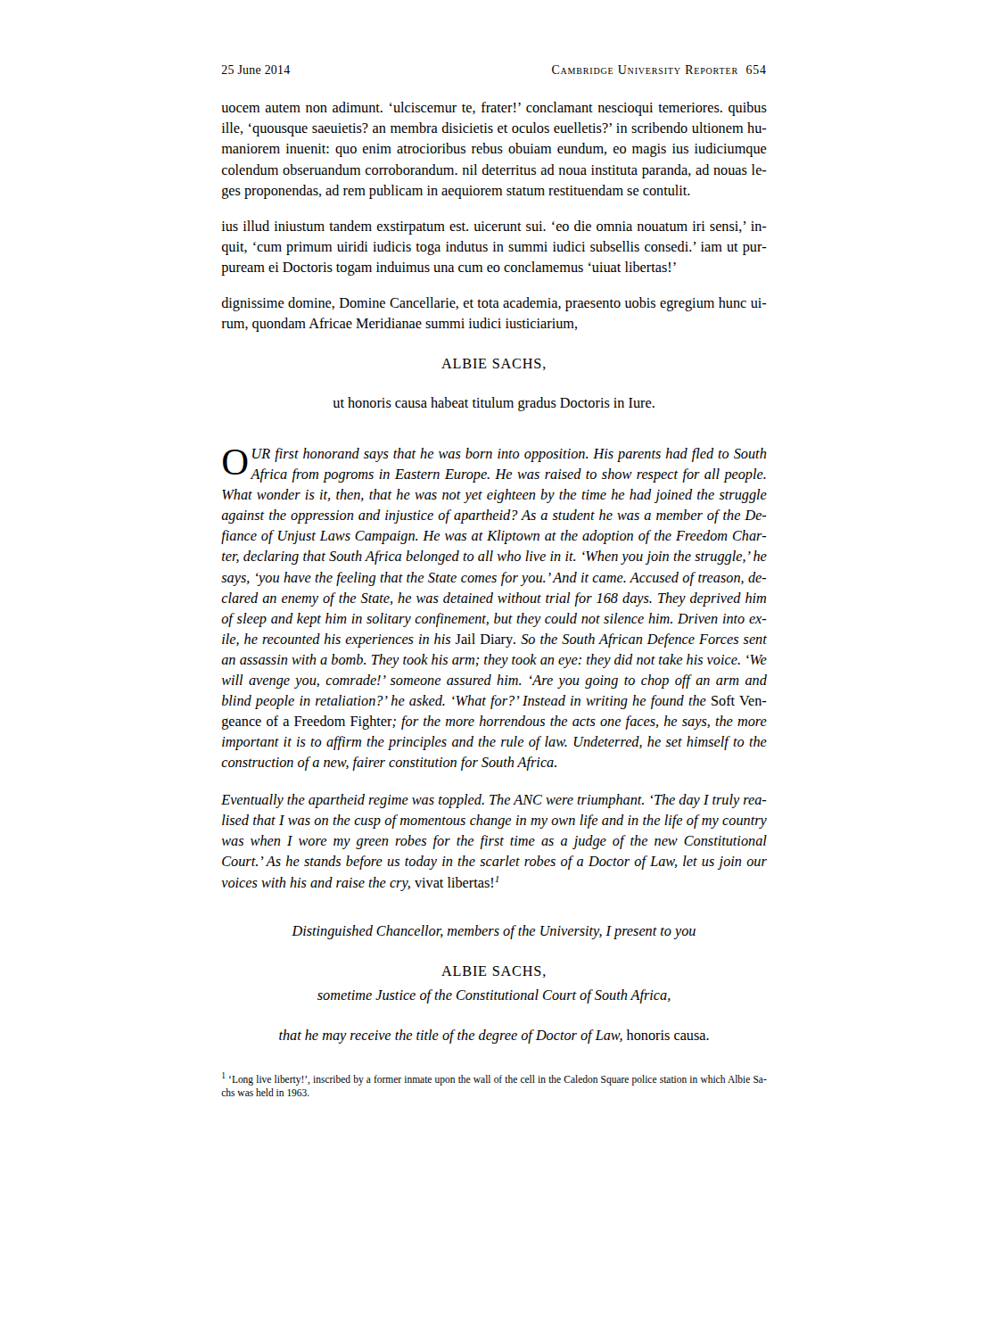25 June 2014 Cambridge University Reporter 654
uocem autem non adimunt. ‘ulciscemur te, frater!’ conclamant nescioqui temeriores. quibus ille, ‘quousque saeuietis? an membra disicietis et oculos euelletis?’ in scribendo ultionem humaniorem inuenit: quo enim atrocioribus rebus obuiam eundum, eo magis ius iudiciumque colendum obseruandum corroborandum. nil deterritus ad noua instituta paranda, ad nouas leges proponendas, ad rem publicam in aequiorem statum restituendam se contulit.
ius illud iniustum tandem exstirpatum est. uicerunt sui. ‘eo die omnia nouatum iri sensi,’ inquit, ‘cum primum uiridi iudicis toga indutus in summi iudici subsellis consedi.’ iam ut purpuream ei Doctoris togam induimus una cum eo conclamemus ‘uiuat libertas!’
dignissime domine, Domine Cancellarie, et tota academia, praesento uobis egregium hunc uirum, quondam Africae Meridianae summi iudici iusticiarium,
ALBIE SACHS,
ut honoris causa habeat titulum gradus Doctoris in Iure.
OUR first honorand says that he was born into opposition. His parents had fled to South Africa from pogroms in Eastern Europe. He was raised to show respect for all people. What wonder is it, then, that he was not yet eighteen by the time he had joined the struggle against the oppression and injustice of apartheid? As a student he was a member of the Defiance of Unjust Laws Campaign. He was at Kliptown at the adoption of the Freedom Charter, declaring that South Africa belonged to all who live in it. ‘When you join the struggle,’ he says, ‘you have the feeling that the State comes for you.’ And it came. Accused of treason, declared an enemy of the State, he was detained without trial for 168 days. They deprived him of sleep and kept him in solitary confinement, but they could not silence him. Driven into exile, he recounted his experiences in his Jail Diary. So the South African Defence Forces sent an assassin with a bomb. They took his arm; they took an eye: they did not take his voice. ‘We will avenge you, comrade!’ someone assured him. ‘Are you going to chop off an arm and blind people in retaliation?’ he asked. ‘What for?’ Instead in writing he found the Soft Vengeance of a Freedom Fighter; for the more horrendous the acts one faces, he says, the more important it is to affirm the principles and the rule of law. Undeterred, he set himself to the construction of a new, fairer constitution for South Africa.
Eventually the apartheid regime was toppled. The ANC were triumphant. ‘The day I truly realised that I was on the cusp of momentous change in my own life and in the life of my country was when I wore my green robes for the first time as a judge of the new Constitutional Court.’ As he stands before us today in the scarlet robes of a Doctor of Law, let us join our voices with his and raise the cry, vivat libertas!1
Distinguished Chancellor, members of the University, I present to you
ALBIE SACHS,
sometime Justice of the Constitutional Court of South Africa,
that he may receive the title of the degree of Doctor of Law, honoris causa.
1 ‘Long live liberty!’, inscribed by a former inmate upon the wall of the cell in the Caledon Square police station in which Albie Sachs was held in 1963.